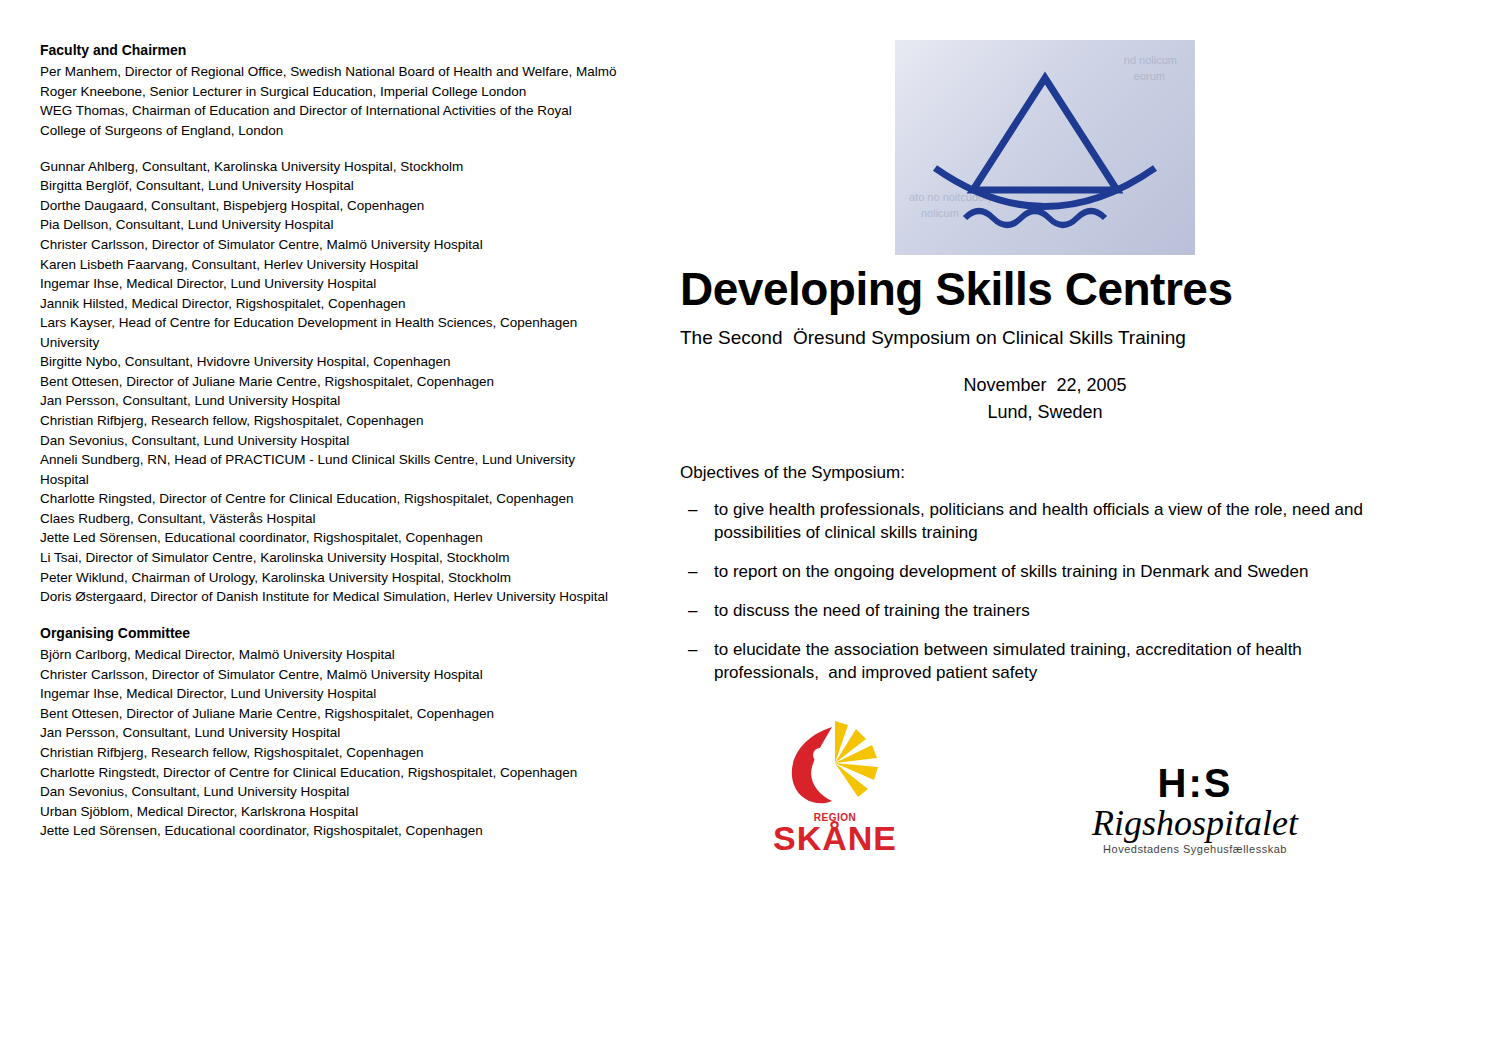Faculty and Chairmen
Per Manhem, Director of Regional Office, Swedish National Board of Health and Welfare, Malmö
Roger Kneebone, Senior Lecturer in Surgical Education, Imperial College London
WEG Thomas, Chairman of Education and Director of International Activities of the Royal College of Surgeons of England, London
Gunnar Ahlberg, Consultant, Karolinska University Hospital, Stockholm
Birgitta Berglöf, Consultant, Lund University Hospital
Dorthe Daugaard, Consultant, Bispebjerg Hospital, Copenhagen
Pia Dellson, Consultant, Lund University Hospital
Christer Carlsson, Director of Simulator Centre, Malmö University Hospital
Karen Lisbeth Faarvang, Consultant, Herlev University Hospital
Ingemar Ihse, Medical Director, Lund University Hospital
Jannik Hilsted, Medical Director, Rigshospitalet, Copenhagen
Lars Kayser, Head of Centre for Education Development in Health Sciences, Copenhagen University
Birgitte Nybo, Consultant, Hvidovre University Hospital, Copenhagen
Bent Ottesen, Director of Juliane Marie Centre, Rigshospitalet, Copenhagen
Jan Persson, Consultant, Lund University Hospital
Christian Rifbjerg, Research fellow, Rigshospitalet, Copenhagen
Dan Sevonius, Consultant, Lund University Hospital
Anneli Sundberg, RN, Head of PRACTICUM - Lund Clinical Skills Centre, Lund University Hospital
Charlotte Ringsted, Director of Centre for Clinical Education, Rigshospitalet, Copenhagen
Claes Rudberg, Consultant, Västerås Hospital
Jette Led Sörensen, Educational coordinator, Rigshospitalet, Copenhagen
Li Tsai, Director of Simulator Centre, Karolinska University Hospital, Stockholm
Peter Wiklund, Chairman of Urology, Karolinska University Hospital, Stockholm
Doris Østergaard, Director of Danish Institute for Medical Simulation, Herlev University Hospital
Organising Committee
Björn Carlborg, Medical Director, Malmö University Hospital
Christer Carlsson, Director of Simulator Centre, Malmö University Hospital
Ingemar Ihse, Medical Director, Lund University Hospital
Bent Ottesen, Director of Juliane Marie Centre, Rigshospitalet, Copenhagen
Jan Persson, Consultant, Lund University Hospital
Christian Rifbjerg, Research fellow, Rigshospitalet, Copenhagen
Charlotte Ringstedt, Director of Centre for Clinical Education, Rigshospitalet, Copenhagen
Dan Sevonius, Consultant, Lund University Hospital
Urban Sjöblom, Medical Director, Karlskrona Hospital
Jette Led Sörensen, Educational coordinator, Rigshospitalet, Copenhagen
nd nolicum eorum ato no noitcudorp nolicum
Developing Skills Centres
The Second Öresund Symposium on Clinical Skills Training
November 22, 2005
Lund, Sweden
Objectives of the Symposium:
to give health professionals, politicians and health officials a view of the role, need and possibilities of clinical skills training
to report on the ongoing development of skills training in Denmark and Sweden
to discuss the need of training the trainers
to elucidate the association between simulated training, accreditation of health professionals, and improved patient safety
REGION
SKÅNE
H:S
Rigshospitalet
Hovedstadens Sygehusfællesskab